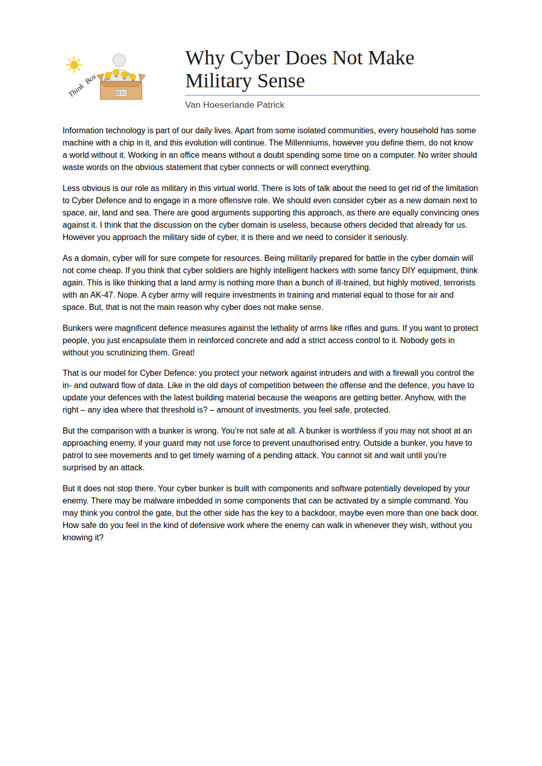ThinkBox logo: a figure with lightbulbs emerging from an open box Think Box
Why Cyber Does Not Make Military Sense
Van Hoeserlande Patrick
Information technology is part of our daily lives. Apart from some isolated communities, every household has some machine with a chip in it, and this evolution will continue. The Millenniums, however you define them, do not know a world without it. Working in an office means without a doubt spending some time on a computer. No writer should waste words on the obvious statement that cyber connects or will connect everything.
Less obvious is our role as military in this virtual world. There is lots of talk about the need to get rid of the limitation to Cyber Defence and to engage in a more offensive role. We should even consider cyber as a new domain next to space, air, land and sea. There are good arguments supporting this approach, as there are equally convincing ones against it. I think that the discussion on the cyber domain is useless, because others decided that already for us. However you approach the military side of cyber, it is there and we need to consider it seriously.
As a domain, cyber will for sure compete for resources. Being militarily prepared for battle in the cyber domain will not come cheap. If you think that cyber soldiers are highly intelligent hackers with some fancy DIY equipment, think again. This is like thinking that a land army is nothing more than a bunch of ill-trained, but highly motived, terrorists with an AK-47. Nope. A cyber army will require investments in training and material equal to those for air and space. But, that is not the main reason why cyber does not make sense.
Bunkers were magnificent defence measures against the lethality of arms like rifles and guns. If you want to protect people, you just encapsulate them in reinforced concrete and add a strict access control to it. Nobody gets in without you scrutinizing them. Great!
That is our model for Cyber Defence: you protect your network against intruders and with a firewall you control the in- and outward flow of data. Like in the old days of competition between the offense and the defence, you have to update your defences with the latest building material because the weapons are getting better. Anyhow, with the right – any idea where that threshold is? – amount of investments, you feel safe, protected.
But the comparison with a bunker is wrong. You’re not safe at all. A bunker is worthless if you may not shoot at an approaching enemy, if your guard may not use force to prevent unauthorised entry. Outside a bunker, you have to patrol to see movements and to get timely warning of a pending attack. You cannot sit and wait until you’re surprised by an attack.
But it does not stop there. Your cyber bunker is built with components and software potentially developed by your enemy. There may be malware imbedded in some components that can be activated by a simple command. You may think you control the gate, but the other side has the key to a backdoor, maybe even more than one back door. How safe do you feel in the kind of defensive work where the enemy can walk in whenever they wish, without you knowing it?